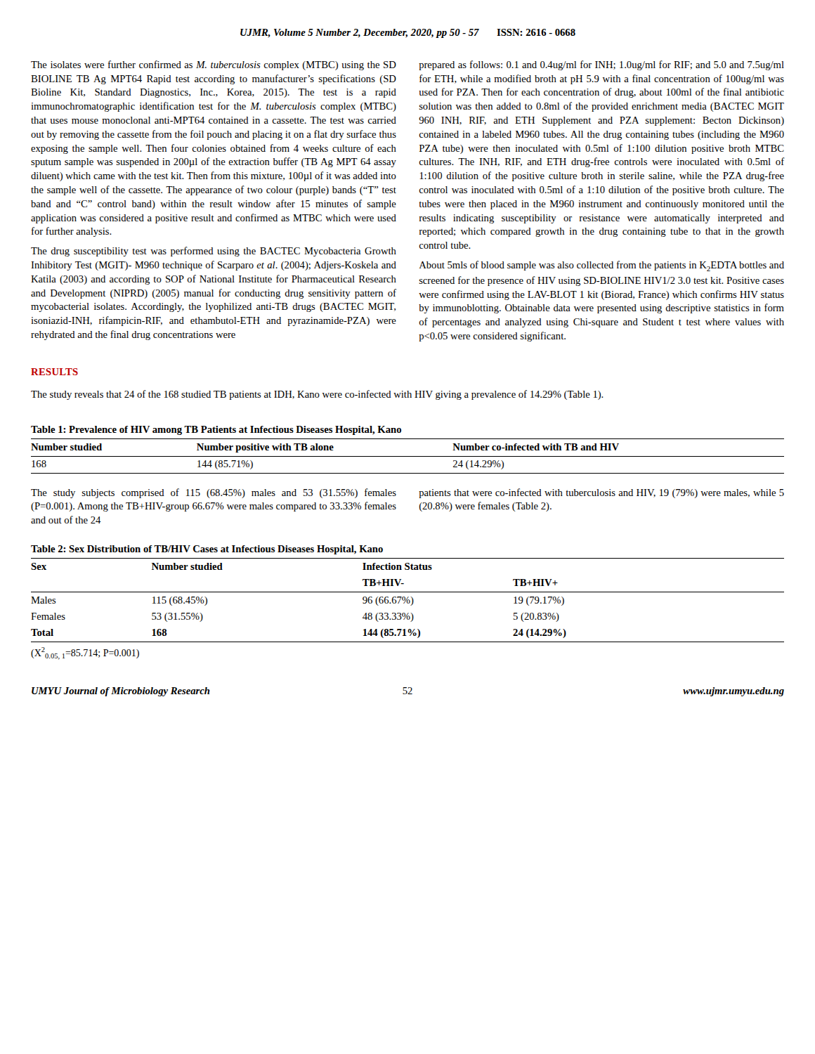UJMR, Volume 5 Number 2, December, 2020, pp 50 - 57 ISSN: 2616 - 0668
The isolates were further confirmed as M. tuberculosis complex (MTBC) using the SD BIOLINE TB Ag MPT64 Rapid test according to manufacturer’s specifications (SD Bioline Kit, Standard Diagnostics, Inc., Korea, 2015). The test is a rapid immunochromatographic identification test for the M. tuberculosis complex (MTBC) that uses mouse monoclonal anti-MPT64 contained in a cassette. The test was carried out by removing the cassette from the foil pouch and placing it on a flat dry surface thus exposing the sample well. Then four colonies obtained from 4 weeks culture of each sputum sample was suspended in 200µl of the extraction buffer (TB Ag MPT 64 assay diluent) which came with the test kit. Then from this mixture, 100µl of it was added into the sample well of the cassette. The appearance of two colour (purple) bands (“T” test band and “C” control band) within the result window after 15 minutes of sample application was considered a positive result and confirmed as MTBC which were used for further analysis.
The drug susceptibility test was performed using the BACTEC Mycobacteria Growth Inhibitory Test (MGIT)- M960 technique of Scarparo et al. (2004); Adjers-Koskela and Katila (2003) and according to SOP of National Institute for Pharmaceutical Research and Development (NIPRD) (2005) manual for conducting drug sensitivity pattern of mycobacterial isolates. Accordingly, the lyophilized anti-TB drugs (BACTEC MGIT, isoniazid-INH, rifampicin-RIF, and ethambutol-ETH and pyrazinamide-PZA) were rehydrated and the final drug concentrations were
prepared as follows: 0.1 and 0.4ug/ml for INH; 1.0ug/ml for RIF; and 5.0 and 7.5ug/ml for ETH, while a modified broth at pH 5.9 with a final concentration of 100ug/ml was used for PZA. Then for each concentration of drug, about 100ml of the final antibiotic solution was then added to 0.8ml of the provided enrichment media (BACTEC MGIT 960 INH, RIF, and ETH Supplement and PZA supplement: Becton Dickinson) contained in a labeled M960 tubes. All the drug containing tubes (including the M960 PZA tube) were then inoculated with 0.5ml of 1:100 dilution positive broth MTBC cultures. The INH, RIF, and ETH drug-free controls were inoculated with 0.5ml of 1:100 dilution of the positive culture broth in sterile saline, while the PZA drug-free control was inoculated with 0.5ml of a 1:10 dilution of the positive broth culture. The tubes were then placed in the M960 instrument and continuously monitored until the results indicating susceptibility or resistance were automatically interpreted and reported; which compared growth in the drug containing tube to that in the growth control tube.
About 5mls of blood sample was also collected from the patients in K2EDTA bottles and screened for the presence of HIV using SD-BIOLINE HIV1/2 3.0 test kit. Positive cases were confirmed using the LAV-BLOT 1 kit (Biorad, France) which confirms HIV status by immunoblotting. Obtainable data were presented using descriptive statistics in form of percentages and analyzed using Chi-square and Student t test where values with p<0.05 were considered significant.
RESULTS
The study reveals that 24 of the 168 studied TB patients at IDH, Kano were co-infected with HIV giving a prevalence of 14.29% (Table 1).
Table 1: Prevalence of HIV among TB Patients at Infectious Diseases Hospital, Kano
| Number studied | Number positive with TB alone | Number co-infected with TB and HIV |
| --- | --- | --- |
| 168 | 144 (85.71%) | 24 (14.29%) |
The study subjects comprised of 115 (68.45%) males and 53 (31.55%) females (P=0.001). Among the TB+HIV-group 66.67% were males compared to 33.33% females and out of the 24
patients that were co-infected with tuberculosis and HIV, 19 (79%) were males, while 5 (20.8%) were females (Table 2).
Table 2: Sex Distribution of TB/HIV Cases at Infectious Diseases Hospital, Kano
| Sex | Number studied | Infection Status |
| --- | --- | --- |
| | | TB+HIV- | TB+HIV+ |
| Males | 115 (68.45%) | 96 (66.67%) | 19 (79.17%) |
| Females | 53 (31.55%) | 48 (33.33%) | 5 (20.83%) |
| Total | 168 | 144 (85.71%) | 24 (14.29%) |
(X20.05, 1=85.714; P=0.001)
UMYU Journal of Microbiology Research
52
www.ujmr.umyu.edu.ng